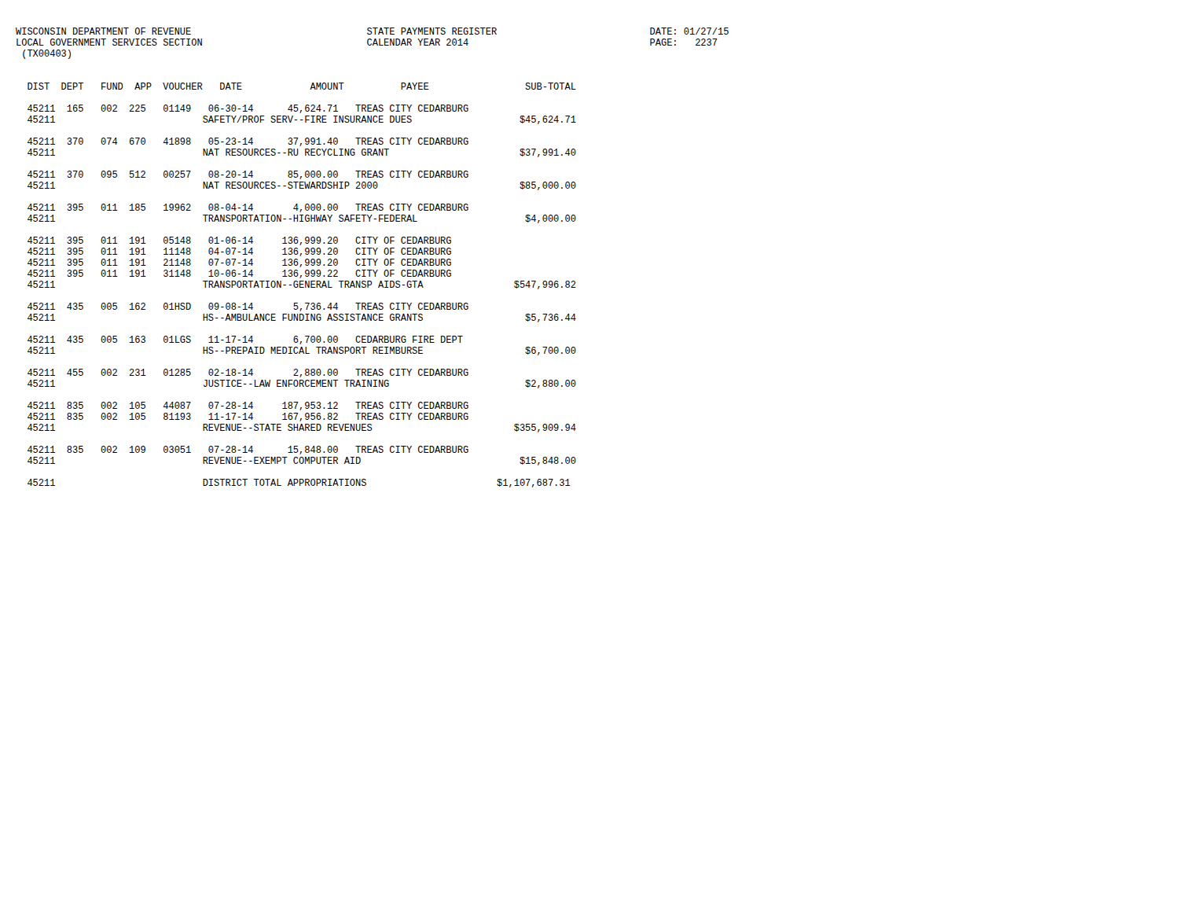WISCONSIN DEPARTMENT OF REVENUE STATE PAYMENTS REGISTER DATE: 01/27/15 LOCAL GOVERNMENT SERVICES SECTION CALENDAR YEAR 2014 PAGE: 2237 (TX00403) DIST DEPT FUND APP VOUCHER DATE AMOUNT PAYEE SUB-TOTAL 45211 165 002 225 01149 06-30-14 45,624.71 TREAS CITY CEDARBURG 45211 SAFETY/PROF SERV--FIRE INSURANCE DUES $45,624.71 45211 370 074 670 41898 05-23-14 37,991.40 TREAS CITY CEDARBURG 45211 NAT RESOURCES--RU RECYCLING GRANT $37,991.40 45211 370 095 512 00257 08-20-14 85,000.00 TREAS CITY CEDARBURG 45211 NAT RESOURCES--STEWARDSHIP 2000 $85,000.00 45211 395 011 185 19962 08-04-14 4,000.00 TREAS CITY CEDARBURG 45211 TRANSPORTATION--HIGHWAY SAFETY-FEDERAL $4,000.00 45211 395 011 191 05148 01-06-14 136,999.20 CITY OF CEDARBURG 45211 395 011 191 11148 04-07-14 136,999.20 CITY OF CEDARBURG 45211 395 011 191 21148 07-07-14 136,999.20 CITY OF CEDARBURG 45211 395 011 191 31148 10-06-14 136,999.22 CITY OF CEDARBURG 45211 TRANSPORTATION--GENERAL TRANSP AIDS-GTA $547,996.82 45211 435 005 162 01HSD 09-08-14 5,736.44 TREAS CITY CEDARBURG 45211 HS--AMBULANCE FUNDING ASSISTANCE GRANTS $5,736.44 45211 435 005 163 01LGS 11-17-14 6,700.00 CEDARBURG FIRE DEPT 45211 HS--PREPAID MEDICAL TRANSPORT REIMBURSE $6,700.00 45211 455 002 231 01285 02-18-14 2,880.00 TREAS CITY CEDARBURG 45211 JUSTICE--LAW ENFORCEMENT TRAINING $2,880.00 45211 835 002 105 44087 07-28-14 187,953.12 TREAS CITY CEDARBURG 45211 835 002 105 81193 11-17-14 167,956.82 TREAS CITY CEDARBURG 45211 REVENUE--STATE SHARED REVENUES $355,909.94 45211 835 002 109 03051 07-28-14 15,848.00 TREAS CITY CEDARBURG 45211 REVENUE--EXEMPT COMPUTER AID $15,848.00 45211 DISTRICT TOTAL APPROPRIATIONS $1,107,687.31